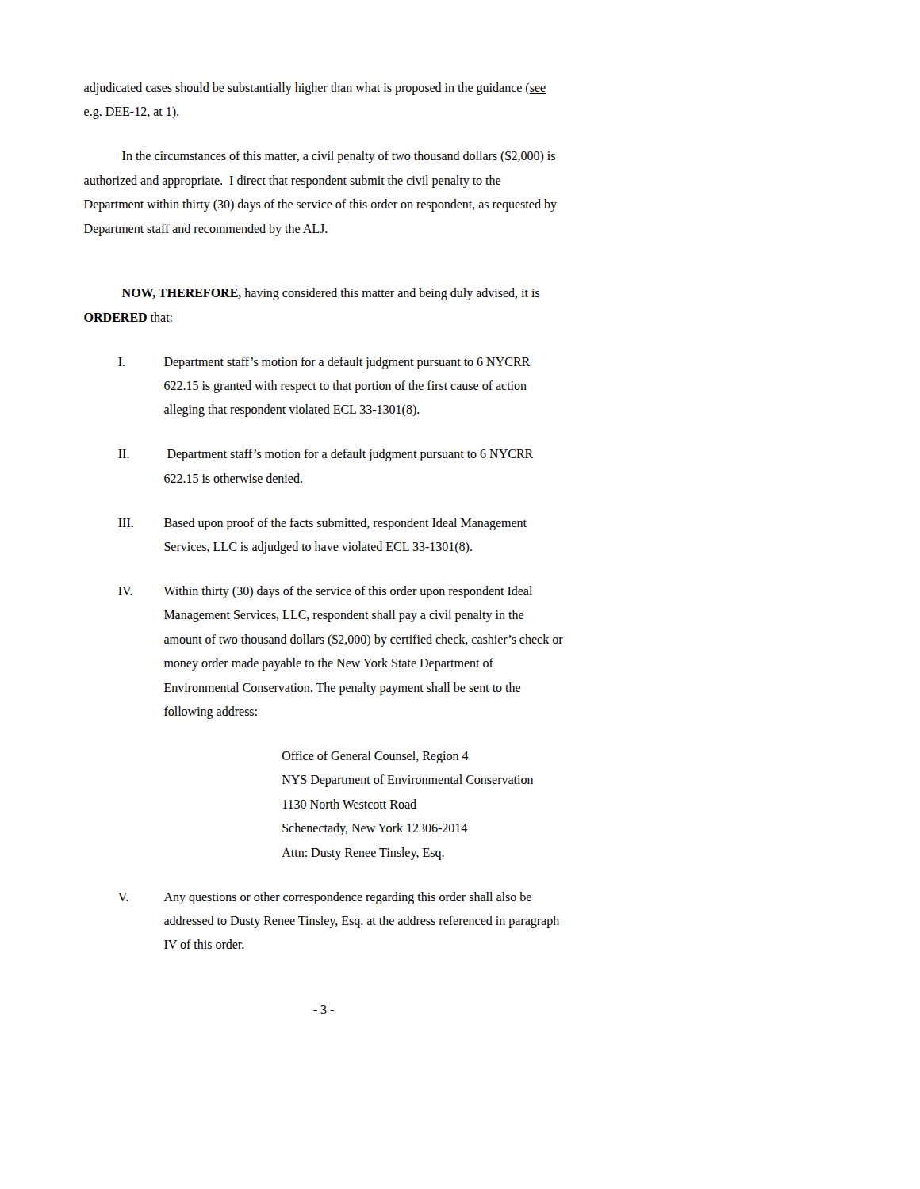adjudicated cases should be substantially higher than what is proposed in the guidance (see e.g. DEE-12, at 1).
In the circumstances of this matter, a civil penalty of two thousand dollars ($2,000) is authorized and appropriate. I direct that respondent submit the civil penalty to the Department within thirty (30) days of the service of this order on respondent, as requested by Department staff and recommended by the ALJ.
NOW, THEREFORE, having considered this matter and being duly advised, it is ORDERED that:
I. Department staff’s motion for a default judgment pursuant to 6 NYCRR 622.15 is granted with respect to that portion of the first cause of action alleging that respondent violated ECL 33-1301(8).
II. Department staff’s motion for a default judgment pursuant to 6 NYCRR 622.15 is otherwise denied.
III. Based upon proof of the facts submitted, respondent Ideal Management Services, LLC is adjudged to have violated ECL 33-1301(8).
IV. Within thirty (30) days of the service of this order upon respondent Ideal Management Services, LLC, respondent shall pay a civil penalty in the amount of two thousand dollars ($2,000) by certified check, cashier’s check or money order made payable to the New York State Department of Environmental Conservation. The penalty payment shall be sent to the following address:
Office of General Counsel, Region 4
NYS Department of Environmental Conservation
1130 North Westcott Road
Schenectady, New York 12306-2014
Attn: Dusty Renee Tinsley, Esq.
V. Any questions or other correspondence regarding this order shall also be addressed to Dusty Renee Tinsley, Esq. at the address referenced in paragraph IV of this order.
- 3 -